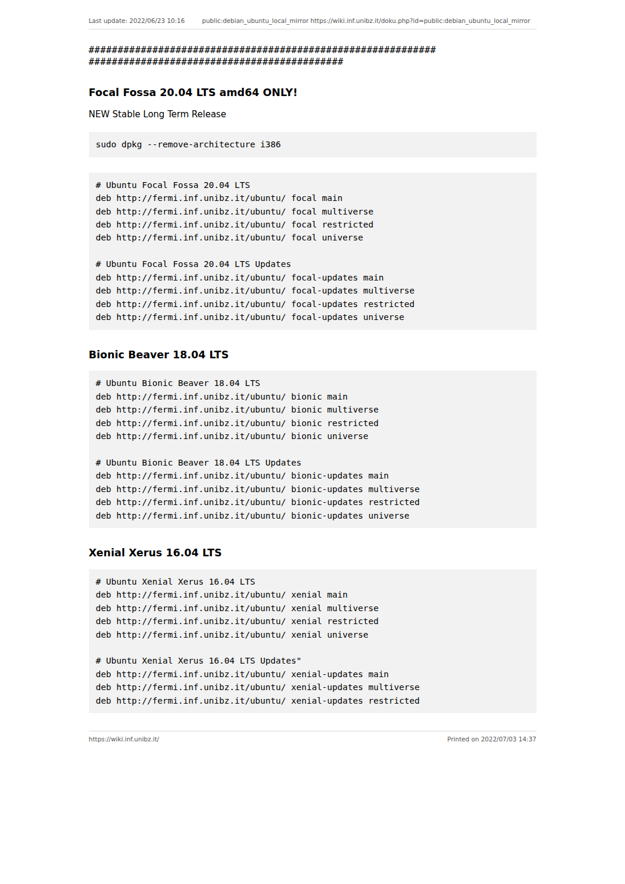Last update: 2022/06/23 10:16 public:debian_ubuntu_local_mirror https://wiki.inf.unibz.it/doku.php?id=public:debian_ubuntu_local_mirror
############################################################
############################################
Focal Fossa 20.04 LTS amd64 ONLY!
NEW Stable Long Term Release
sudo dpkg --remove-architecture i386
# Ubuntu Focal Fossa 20.04 LTS
deb http://fermi.inf.unibz.it/ubuntu/ focal main
deb http://fermi.inf.unibz.it/ubuntu/ focal multiverse
deb http://fermi.inf.unibz.it/ubuntu/ focal restricted
deb http://fermi.inf.unibz.it/ubuntu/ focal universe

# Ubuntu Focal Fossa 20.04 LTS Updates
deb http://fermi.inf.unibz.it/ubuntu/ focal-updates main
deb http://fermi.inf.unibz.it/ubuntu/ focal-updates multiverse
deb http://fermi.inf.unibz.it/ubuntu/ focal-updates restricted
deb http://fermi.inf.unibz.it/ubuntu/ focal-updates universe
Bionic Beaver 18.04 LTS
# Ubuntu Bionic Beaver 18.04 LTS
deb http://fermi.inf.unibz.it/ubuntu/ bionic main
deb http://fermi.inf.unibz.it/ubuntu/ bionic multiverse
deb http://fermi.inf.unibz.it/ubuntu/ bionic restricted
deb http://fermi.inf.unibz.it/ubuntu/ bionic universe

# Ubuntu Bionic Beaver 18.04 LTS Updates
deb http://fermi.inf.unibz.it/ubuntu/ bionic-updates main
deb http://fermi.inf.unibz.it/ubuntu/ bionic-updates multiverse
deb http://fermi.inf.unibz.it/ubuntu/ bionic-updates restricted
deb http://fermi.inf.unibz.it/ubuntu/ bionic-updates universe
Xenial Xerus 16.04 LTS
# Ubuntu Xenial Xerus 16.04 LTS
deb http://fermi.inf.unibz.it/ubuntu/ xenial main
deb http://fermi.inf.unibz.it/ubuntu/ xenial multiverse
deb http://fermi.inf.unibz.it/ubuntu/ xenial restricted
deb http://fermi.inf.unibz.it/ubuntu/ xenial universe

# Ubuntu Xenial Xerus 16.04 LTS Updates"
deb http://fermi.inf.unibz.it/ubuntu/ xenial-updates main
deb http://fermi.inf.unibz.it/ubuntu/ xenial-updates multiverse
deb http://fermi.inf.unibz.it/ubuntu/ xenial-updates restricted
https://wiki.inf.unibz.it/ Printed on 2022/07/03 14:37